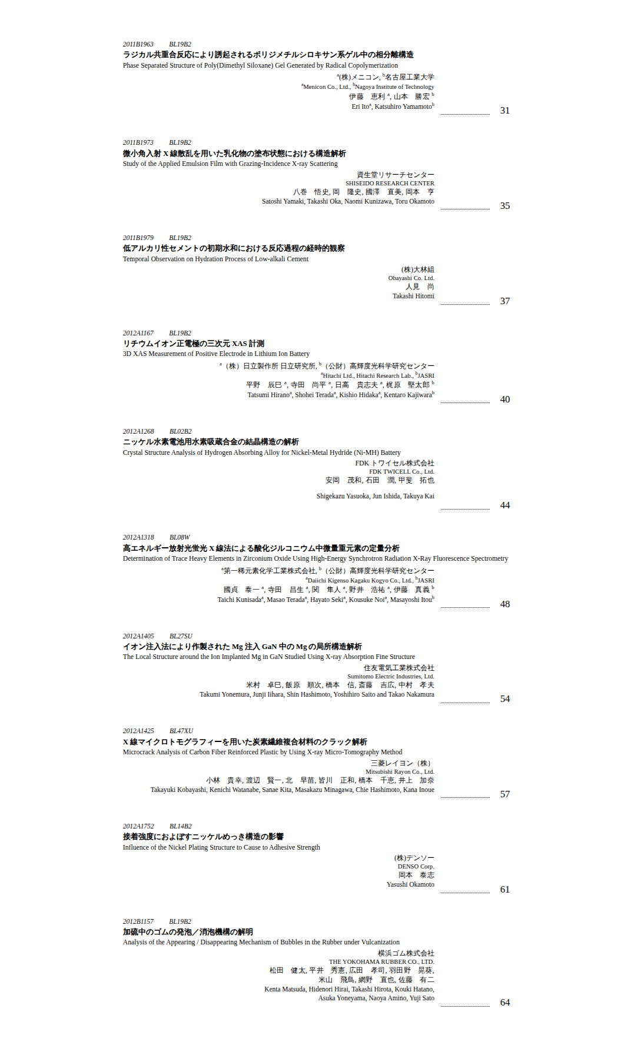2011B1963BL19B2
ラジカル共重合反応により誘起されるポリジメチルシロキサン系ゲル中の相分離構造
Phase Separated Structure of Poly(Dimethyl Siloxane) Gel Generated by Radical Copolymerization
a(株)メニコン, b名古屋工業大学
a Menicon Co., Ltd., b Nagoya Institute of Technology
伊藤　恵利 a, 山本　勝宏 b
Eri Itoa, Katsuhiro Yamamotob
31
2011B1973BL19B2
微小角入射 X 線散乱を用いた乳化物の塗布状態における構造解析
Study of the Applied Emulsion Film with Grazing-Incidence X-ray Scattering
資生堂リサーチセンター
SHISEIDO RESEARCH CENTER
八巻　悟史, 岡　隆史, 國澤　直美, 岡本　亨
Satoshi Yamaki, Takashi Oka, Naomi Kunizawa, Toru Okamoto
35
2011B1979BL19B2
低アルカリ性セメントの初期水和における反応過程の経時的観察
Temporal Observation on Hydration Process of Low-alkali Cement
(株)大林組
Obayashi Co. Ltd.
人見　尚
Takashi Hitomi
37
2012A1167BL19B2
リチウムイオン正電極の三次元 XAS 計測
3D XAS Measurement of Positive Electrode in Lithium Ion Battery
a（株）日立製作所 日立研究所, b（公財）高輝度光科学研究センター
a Hitachi Ltd., Hitachi Research Lab., b JASRI
平野　辰巳 a, 寺田　尚平 a, 日高　貴志夫 a, 梶原　堅太郎 b
Tatsumi Hiranoa, Shohei Teradaa, Kishio Hidakaa, Kentaro Kajiwarab
40
2012A1268BL02B2
ニッケル水素電池用水素吸蔵合金の結晶構造の解析
Crystal Structure Analysis of Hydrogen Absorbing Alloy for Nickel-Metal Hydride (Ni-MH) Battery
FDK トワイセル株式会社
FDK TWICELL Co., Ltd.
安岡　茂和, 石田　潤, 甲斐　拓也
Shigekazu Yasuoka, Jun Ishida, Takuya Kai
44
2012A1318BL08W
高エネルギー放射光蛍光 X 線法による酸化ジルコニウム中微量重元素の定量分析
Determination of Trace Heavy Elements in Zirconium Oxide Using High-Energy Synchrotron Radiation X-Ray Fluorescence Spectrometry
a第一稀元素化学工業株式会社, b（公財）高輝度光科学研究センター
a Daiichi Kigenso Kagaku Kogyo Co., Ltd., b JASRI
國貞　泰一 a, 寺田　昌生 a, 関　隼人 a, 野井　浩祐 a, 伊藤　真義 b
Taichi Kunisadaa, Masao Teradaa, Hayato Sekia, Kousuke Noia, Masayoshi Itoub
48
2012A1405BL27SU
イオン注入法により作製された Mg 注入 GaN 中の Mg の局所構造解析
The Local Structure around the Ion Implanted Mg in GaN Studied Using X-ray Absorption Fine Structure
住友電気工業株式会社
Sumitomo Electric Industries, Ltd.
米村　卓巳, 飯原　順次, 橋本　信, 斎藤　吉広, 中村　孝夫
Takumi Yonemura, Junji Iihara, Shin Hashimoto, Yoshihiro Saito and Takao Nakamura
54
2012A1425BL47XU
X 線マイクロトモグラフィーを用いた炭素繊維複合材料のクラック解析
Microcrack Analysis of Carbon Fiber Reinforced Plastic by Using X-ray Micro-Tomography Method
三菱レイヨン（株）
Mitsubishi Rayon Co., Ltd.
小林　貴幸, 渡辺　賢一, 北　早苗, 皆川　正和, 橋本　千恵, 井上　加奈
Takayuki Kobayashi, Kenichi Watanabe, Sanae Kita, Masakazu Minagawa, Chie Hashimoto, Kana Inoue
57
2012A1752BL14B2
接着強度におよぼすニッケルめっき構造の影響
Influence of the Nickel Plating Structure to Cause to Adhesive Strength
(株)デンソー
DENSO Corp.
岡本　泰志
Yasushi Okamoto
61
2012B1157BL19B2
加硫中のゴムの発泡／消泡機構の解明
Analysis of the Appearing / Disappearing Mechanism of Bubbles in the Rubber under Vulcanization
横浜ゴム株式会社
THE YOKOHAMA RUBBER CO., LTD.
松田　健太, 平井　秀憲, 広田　孝司, 羽田野　晃葵,
米山　飛鳥, 網野　直也, 佐藤　有二
Kenta Matsuda, Hidenori Hirai, Takashi Hirota, Kouki Hatano,
Asuka Yoneyama, Naoya Amino, Yuji Sato
64